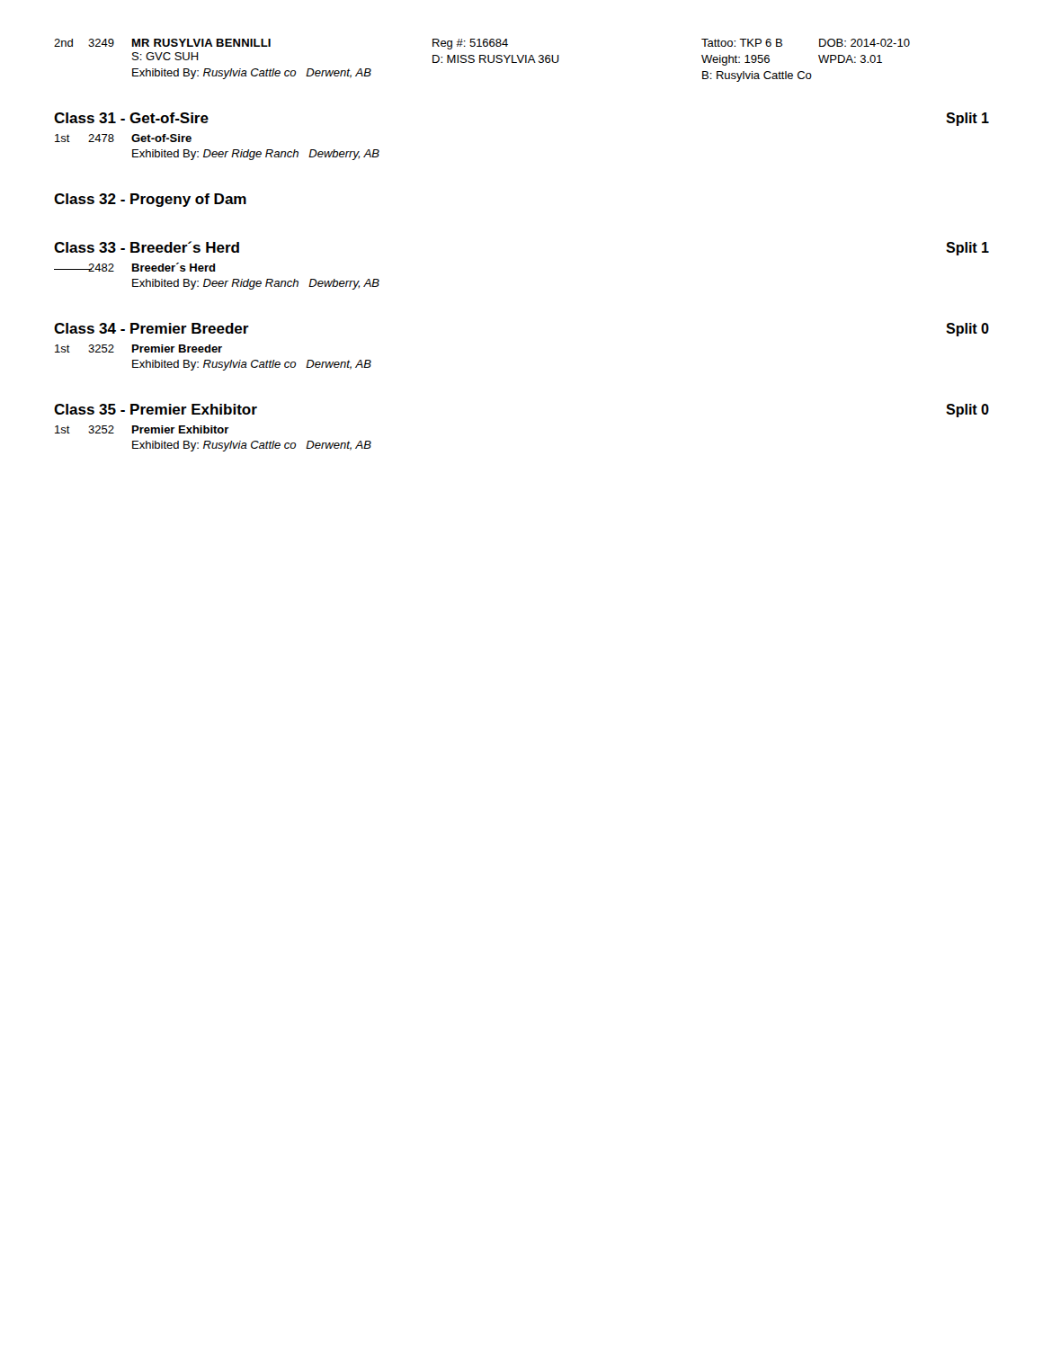2nd
3249
MR RUSYLVIA BENNILLI
S: GVC SUH
Exhibited By: Rusylvia Cattle co Derwent, AB
Reg #: 516684
D: MISS RUSYLVIA 36U
Tattoo: TKP 6 B
DOB: 2014-02-10
Weight: 1956
WPDA: 3.01
B: Rusylvia Cattle Co
Class 31 - Get-of-Sire
Split 1
1st
2478
Get-of-Sire
Exhibited By: Deer Ridge Ranch Dewberry, AB
Class 32 - Progeny of Dam
Class 33 - Breeder´s Herd
Split 1
2482
Breeder´s Herd
Exhibited By: Deer Ridge Ranch Dewberry, AB
Class 34 - Premier Breeder
Split 0
1st
3252
Premier Breeder
Exhibited By: Rusylvia Cattle co Derwent, AB
Class 35 - Premier Exhibitor
Split 0
1st
3252
Premier Exhibitor
Exhibited By: Rusylvia Cattle co Derwent, AB